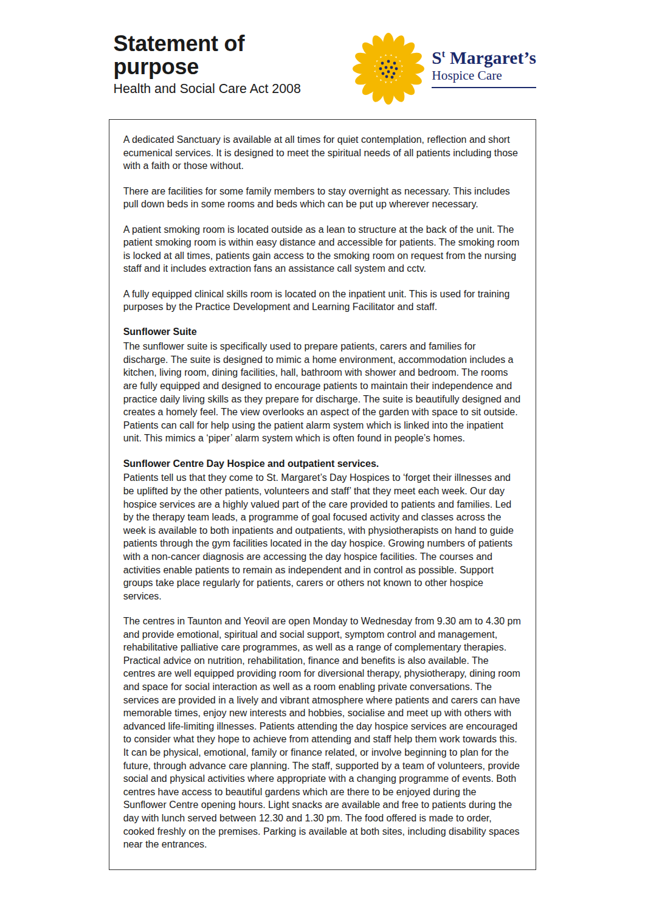Statement of purpose
Health and Social Care Act 2008
St Margaret’s
Hospice Care
A dedicated Sanctuary is available at all times for quiet contemplation, reflection and short ecumenical services. It is designed to meet the spiritual needs of all patients including those with a faith or those without.
There are facilities for some family members to stay overnight as necessary. This includes pull down beds in some rooms and beds which can be put up wherever necessary.
A patient smoking room is located outside as a lean to structure at the back of the unit. The patient smoking room is within easy distance and accessible for patients. The smoking room is locked at all times, patients gain access to the smoking room on request from the nursing staff and it includes extraction fans an assistance call system and cctv.
A fully equipped clinical skills room is located on the inpatient unit. This is used for training purposes by the Practice Development and Learning Facilitator and staff.
Sunflower Suite
The sunflower suite is specifically used to prepare patients, carers and families for discharge. The suite is designed to mimic a home environment, accommodation includes a kitchen, living room, dining facilities, hall, bathroom with shower and bedroom. The rooms are fully equipped and designed to encourage patients to maintain their independence and practice daily living skills as they prepare for discharge. The suite is beautifully designed and creates a homely feel. The view overlooks an aspect of the garden with space to sit outside. Patients can call for help using the patient alarm system which is linked into the inpatient unit. This mimics a ‘piper’ alarm system which is often found in people’s homes.
Sunflower Centre Day Hospice and outpatient services.
Patients tell us that they come to St. Margaret’s Day Hospices to ‘forget their illnesses and be uplifted by the other patients, volunteers and staff’ that they meet each week. Our day hospice services are a highly valued part of the care provided to patients and families. Led by the therapy team leads, a programme of goal focused activity and classes across the week is available to both inpatients and outpatients, with physiotherapists on hand to guide patients through the gym facilities located in the day hospice. Growing numbers of patients with a non-cancer diagnosis are accessing the day hospice facilities. The courses and activities enable patients to remain as independent and in control as possible. Support groups take place regularly for patients, carers or others not known to other hospice services.
The centres in Taunton and Yeovil are open Monday to Wednesday from 9.30 am to 4.30 pm and provide emotional, spiritual and social support, symptom control and management, rehabilitative palliative care programmes, as well as a range of complementary therapies. Practical advice on nutrition, rehabilitation, finance and benefits is also available. The centres are well equipped providing room for diversional therapy, physiotherapy, dining room and space for social interaction as well as a room enabling private conversations. The services are provided in a lively and vibrant atmosphere where patients and carers can have memorable times, enjoy new interests and hobbies, socialise and meet up with others with advanced life-limiting illnesses. Patients attending the day hospice services are encouraged to consider what they hope to achieve from attending and staff help them work towards this. It can be physical, emotional, family or finance related, or involve beginning to plan for the future, through advance care planning. The staff, supported by a team of volunteers, provide social and physical activities where appropriate with a changing programme of events. Both centres have access to beautiful gardens which are there to be enjoyed during the Sunflower Centre opening hours. Light snacks are available and free to patients during the day with lunch served between 12.30 and 1.30 pm. The food offered is made to order, cooked freshly on the premises. Parking is available at both sites, including disability spaces near the entrances.